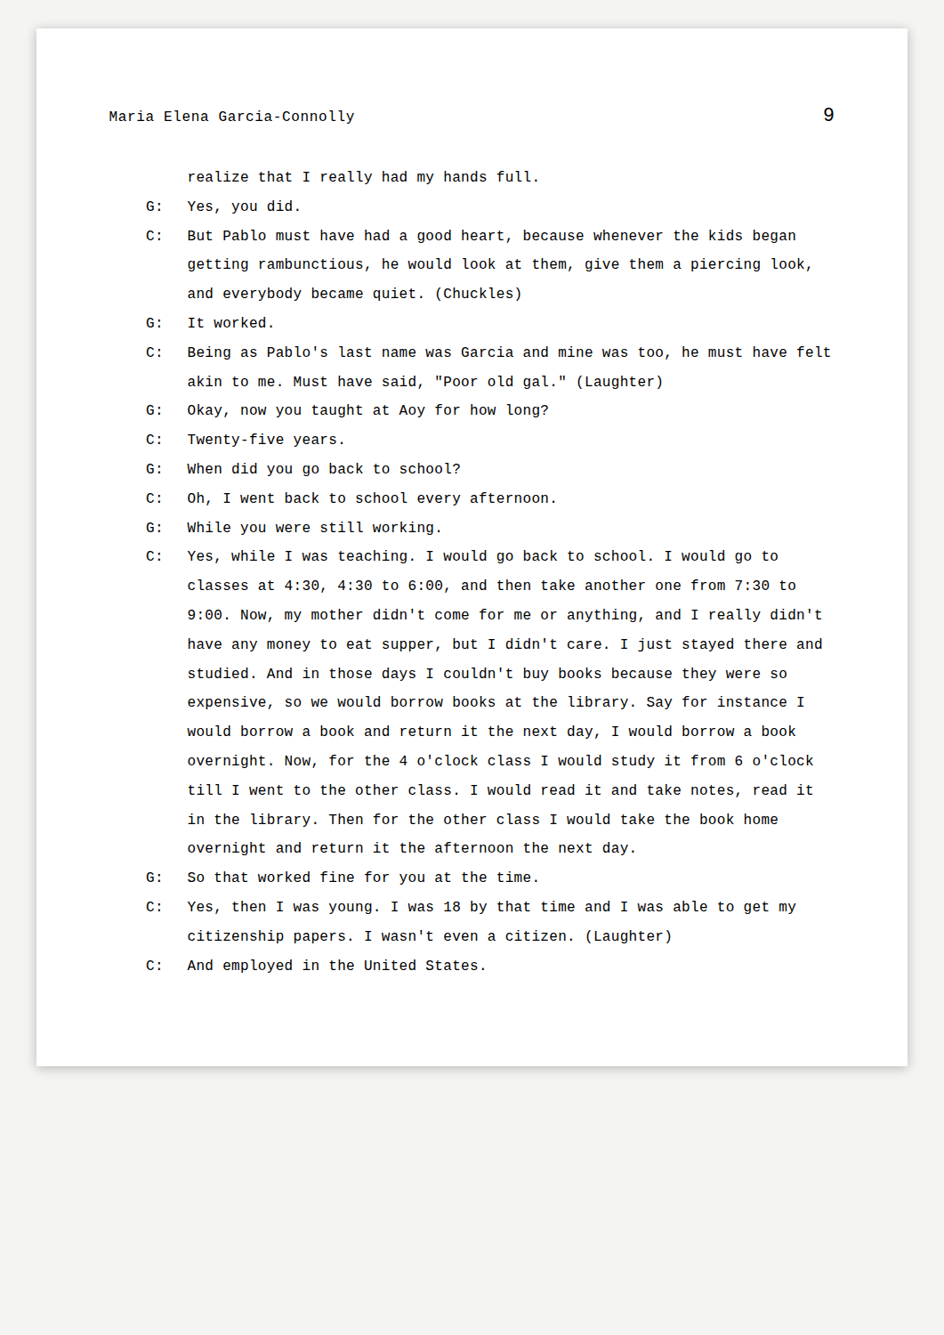Maria Elena Garcia-Connolly 9
realize that I really had my hands full.
G:
Yes, you did.
C:
But Pablo must have had a good heart, because whenever the kids began getting rambunctious, he would look at them, give them a piercing look, and everybody became quiet. (Chuckles)
G:
It worked.
C:
Being as Pablo's last name was Garcia and mine was too, he must have felt akin to me. Must have said, "Poor old gal." (Laughter)
G:
Okay, now you taught at Aoy for how long?
C:
Twenty-five years.
G:
When did you go back to school?
C:
Oh, I went back to school every afternoon.
G:
While you were still working.
C:
Yes, while I was teaching. I would go back to school. I would go to classes at 4:30, 4:30 to 6:00, and then take another one from 7:30 to 9:00. Now, my mother didn't come for me or anything, and I really didn't have any money to eat supper, but I didn't care. I just stayed there and studied. And in those days I couldn't buy books because they were so expensive, so we would borrow books at the library. Say for instance I would borrow a book and return it the next day, I would borrow a book overnight. Now, for the 4 o'clock class I would study it from 6 o'clock till I went to the other class. I would read it and take notes, read it in the library. Then for the other class I would take the book home overnight and return it the afternoon the next day.
G:
So that worked fine for you at the time.
C:
Yes, then I was young. I was 18 by that time and I was able to get my citizenship papers. I wasn't even a citizen. (Laughter)
C:
And employed in the United States.